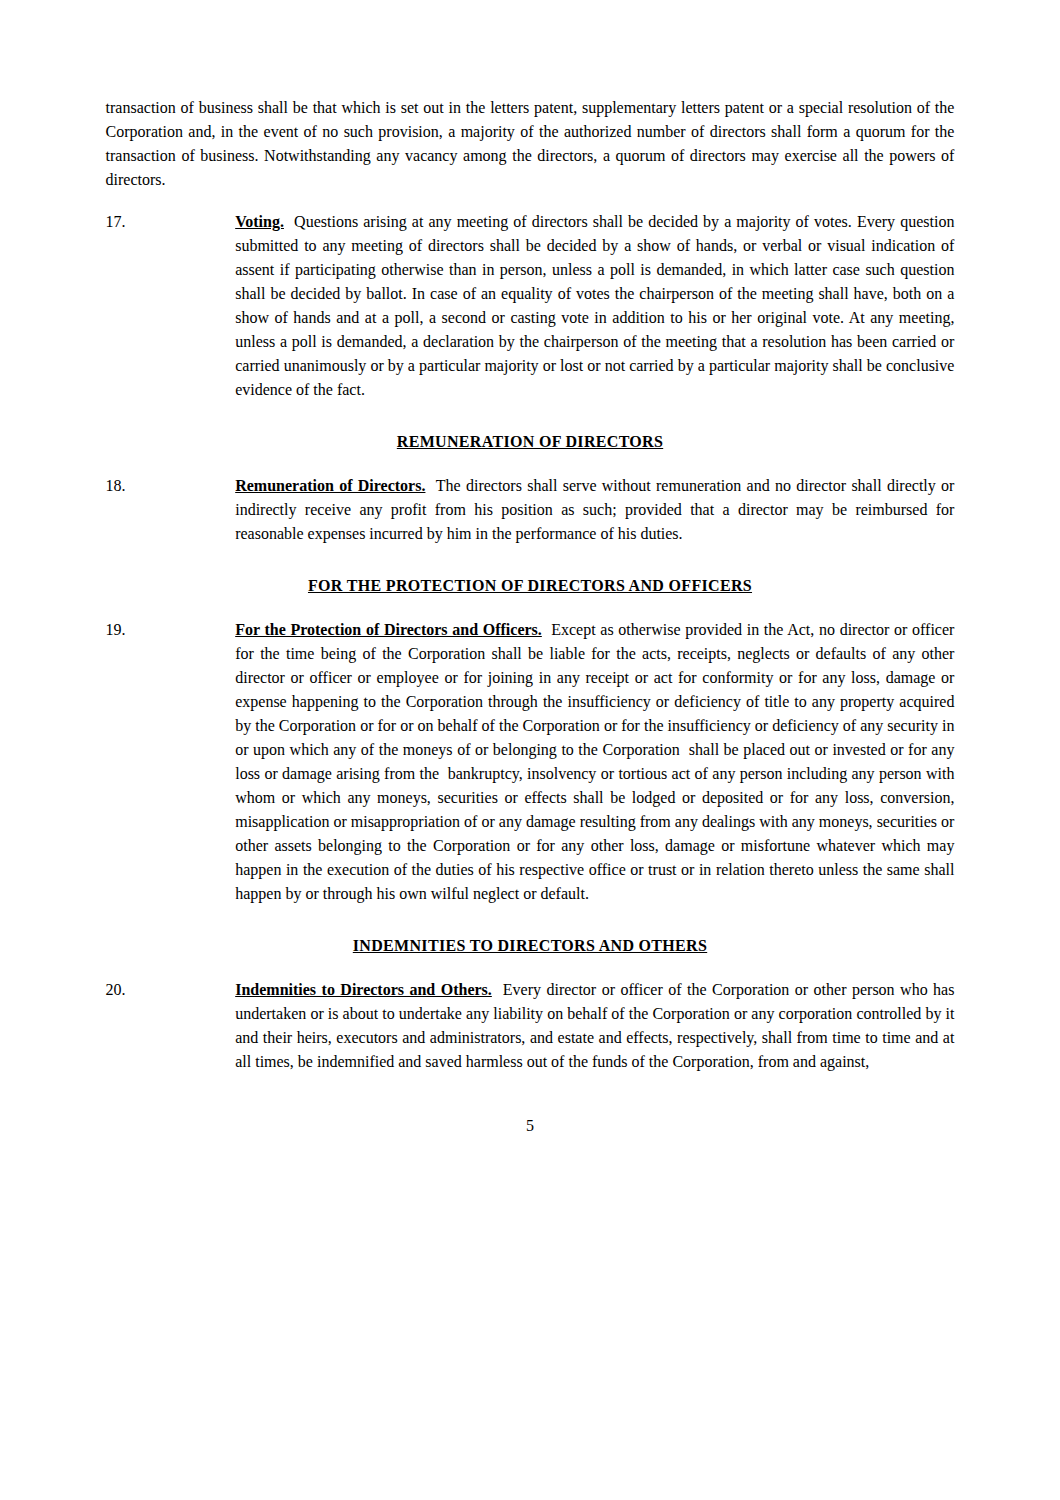transaction of business shall be that which is set out in the letters patent, supplementary letters patent or a special resolution of the Corporation and, in the event of no such provision, a majority of the authorized number of directors shall form a quorum for the transaction of business. Notwithstanding any vacancy among the directors, a quorum of directors may exercise all the powers of directors.
17.
Voting. Questions arising at any meeting of directors shall be decided by a majority of votes. Every question submitted to any meeting of directors shall be decided by a show of hands, or verbal or visual indication of assent if participating otherwise than in person, unless a poll is demanded, in which latter case such question shall be decided by ballot. In case of an equality of votes the chairperson of the meeting shall have, both on a show of hands and at a poll, a second or casting vote in addition to his or her original vote. At any meeting, unless a poll is demanded, a declaration by the chairperson of the meeting that a resolution has been carried or carried unanimously or by a particular majority or lost or not carried by a particular majority shall be conclusive evidence of the fact.
REMUNERATION OF DIRECTORS
18.
Remuneration of Directors. The directors shall serve without remuneration and no director shall directly or indirectly receive any profit from his position as such; provided that a director may be reimbursed for reasonable expenses incurred by him in the performance of his duties.
FOR THE PROTECTION OF DIRECTORS AND OFFICERS
19.
For the Protection of Directors and Officers. Except as otherwise provided in the Act, no director or officer for the time being of the Corporation shall be liable for the acts, receipts, neglects or defaults of any other director or officer or employee or for joining in any receipt or act for conformity or for any loss, damage or expense happening to the Corporation through the insufficiency or deficiency of title to any property acquired by the Corporation or for or on behalf of the Corporation or for the insufficiency or deficiency of any security in or upon which any of the moneys of or belonging to the Corporation shall be placed out or invested or for any loss or damage arising from the bankruptcy, insolvency or tortious act of any person including any person with whom or which any moneys, securities or effects shall be lodged or deposited or for any loss, conversion, misapplication or misappropriation of or any damage resulting from any dealings with any moneys, securities or other assets belonging to the Corporation or for any other loss, damage or misfortune whatever which may happen in the execution of the duties of his respective office or trust or in relation thereto unless the same shall happen by or through his own wilful neglect or default.
INDEMNITIES TO DIRECTORS AND OTHERS
20.
Indemnities to Directors and Others. Every director or officer of the Corporation or other person who has undertaken or is about to undertake any liability on behalf of the Corporation or any corporation controlled by it and their heirs, executors and administrators, and estate and effects, respectively, shall from time to time and at all times, be indemnified and saved harmless out of the funds of the Corporation, from and against,
5